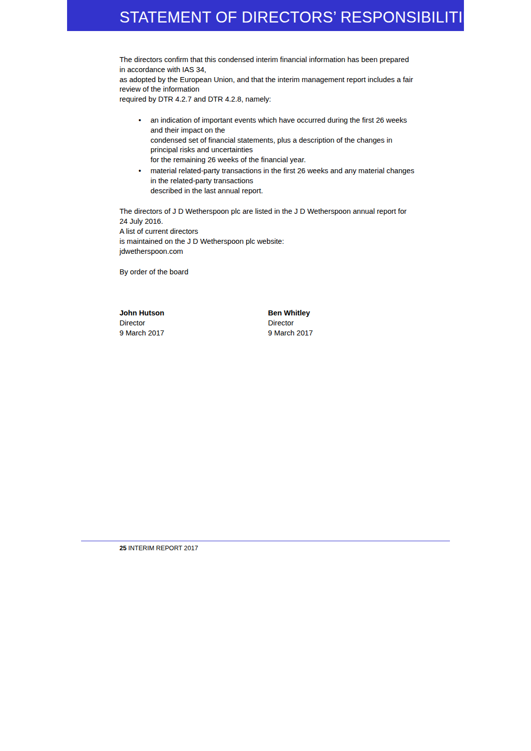STATEMENT OF DIRECTORS’ RESPONSIBILITIES
The directors confirm that this condensed interim financial information has been prepared in accordance with IAS 34,
as adopted by the European Union, and that the interim management report includes a fair review of the information
required by DTR 4.2.7 and DTR 4.2.8, namely:
an indication of important events which have occurred during the first 26 weeks and their impact on the
condensed set of financial statements, plus a description of the changes in principal risks and uncertainties
for the remaining 26 weeks of the financial year.
material related-party transactions in the first 26 weeks and any material changes in the related-party transactions
described in the last annual report.
The directors of J D Wetherspoon plc are listed in the J D Wetherspoon annual report for 24 July 2016.
A list of current directors
is maintained on the J D Wetherspoon plc website:
jdwetherspoon.com
By order of the board
John Hutson
Director
9 March 2017
Ben Whitley
Director
9 March 2017
25 INTERIM REPORT 2017